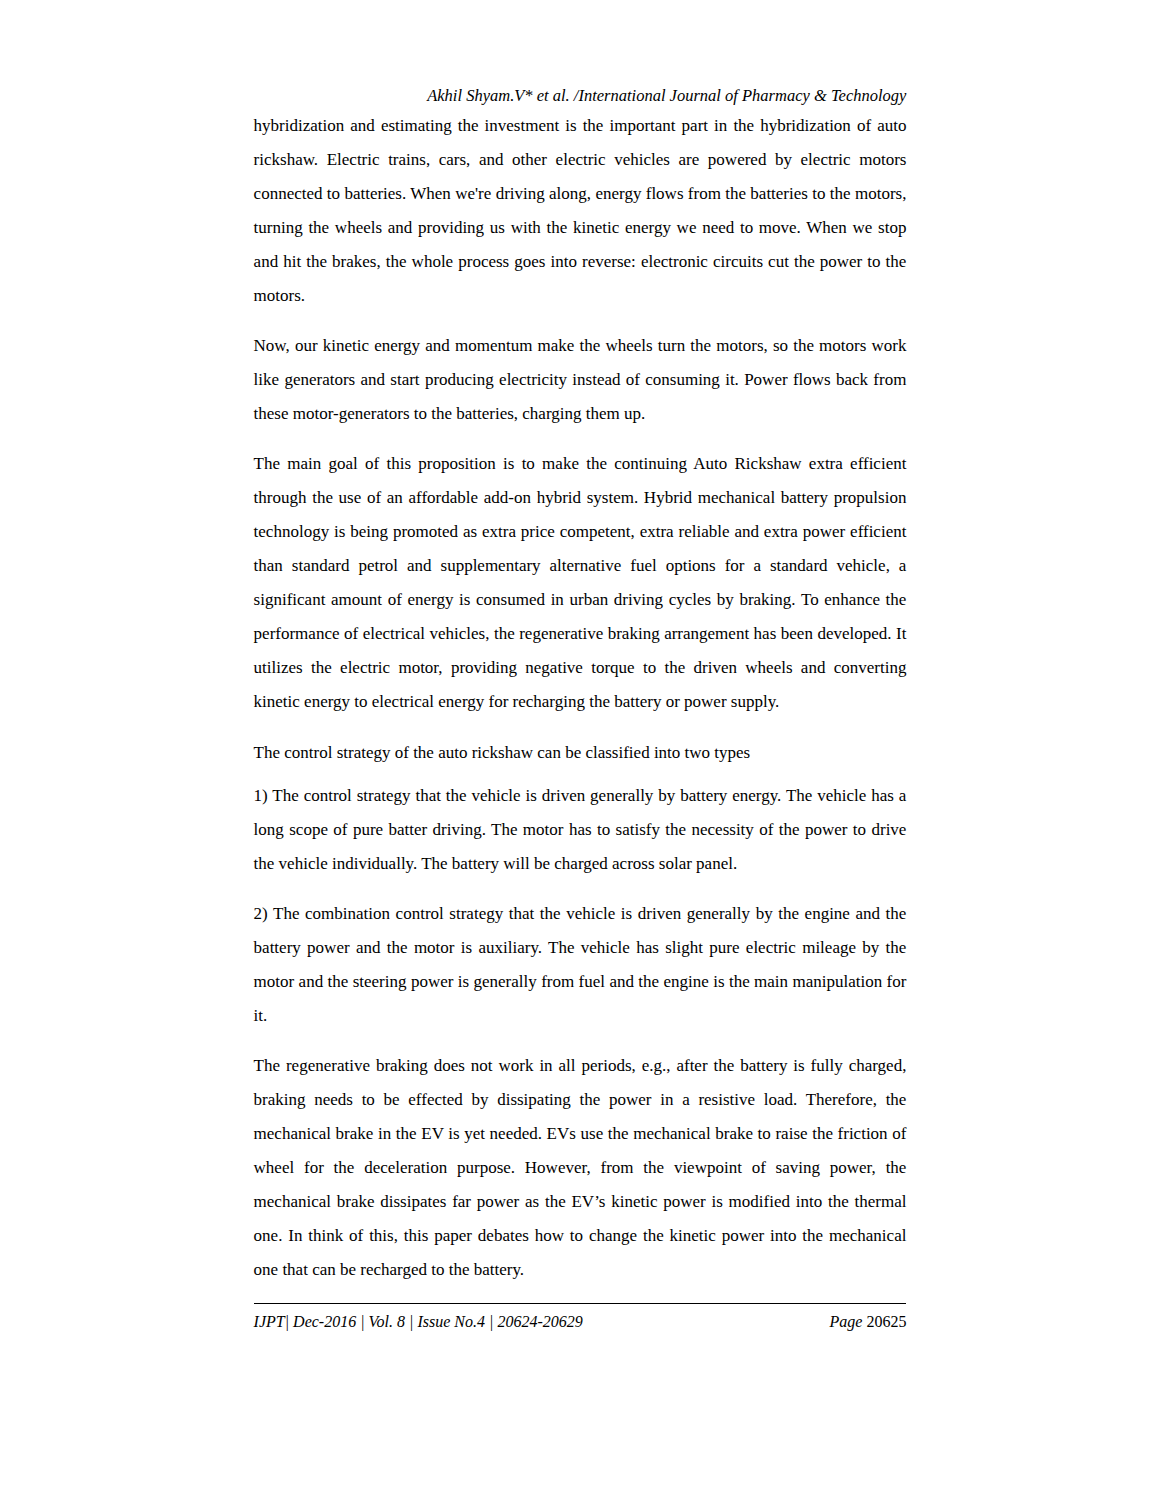Akhil Shyam.V* et al. /International Journal of Pharmacy & Technology
hybridization and estimating the investment is the important part in the hybridization of auto rickshaw. Electric trains, cars, and other electric vehicles are powered by electric motors connected to batteries. When we're driving along, energy flows from the batteries to the motors, turning the wheels and providing us with the kinetic energy we need to move. When we stop and hit the brakes, the whole process goes into reverse: electronic circuits cut the power to the motors.
Now, our kinetic energy and momentum make the wheels turn the motors, so the motors work like generators and start producing electricity instead of consuming it. Power flows back from these motor-generators to the batteries, charging them up.
The main goal of this proposition is to make the continuing Auto Rickshaw extra efficient through the use of an affordable add-on hybrid system. Hybrid mechanical battery propulsion technology is being promoted as extra price competent, extra reliable and extra power efficient than standard petrol and supplementary alternative fuel options for a standard vehicle, a significant amount of energy is consumed in urban driving cycles by braking. To enhance the performance of electrical vehicles, the regenerative braking arrangement has been developed. It utilizes the electric motor, providing negative torque to the driven wheels and converting kinetic energy to electrical energy for recharging the battery or power supply.
The control strategy of the auto rickshaw can be classified into two types
1) The control strategy that the vehicle is driven generally by battery energy. The vehicle has a long scope of pure batter driving. The motor has to satisfy the necessity of the power to drive the vehicle individually. The battery will be charged across solar panel.
2) The combination control strategy that the vehicle is driven generally by the engine and the battery power and the motor is auxiliary. The vehicle has slight pure electric mileage by the motor and the steering power is generally from fuel and the engine is the main manipulation for it.
The regenerative braking does not work in all periods, e.g., after the battery is fully charged, braking needs to be effected by dissipating the power in a resistive load. Therefore, the mechanical brake in the EV is yet needed. EVs use the mechanical brake to raise the friction of wheel for the deceleration purpose. However, from the viewpoint of saving power, the mechanical brake dissipates far power as the EV’s kinetic power is modified into the thermal one. In think of this, this paper debates how to change the kinetic power into the mechanical one that can be recharged to the battery.
IJPT| Dec-2016 | Vol. 8 | Issue No.4 | 20624-20629
Page 20625